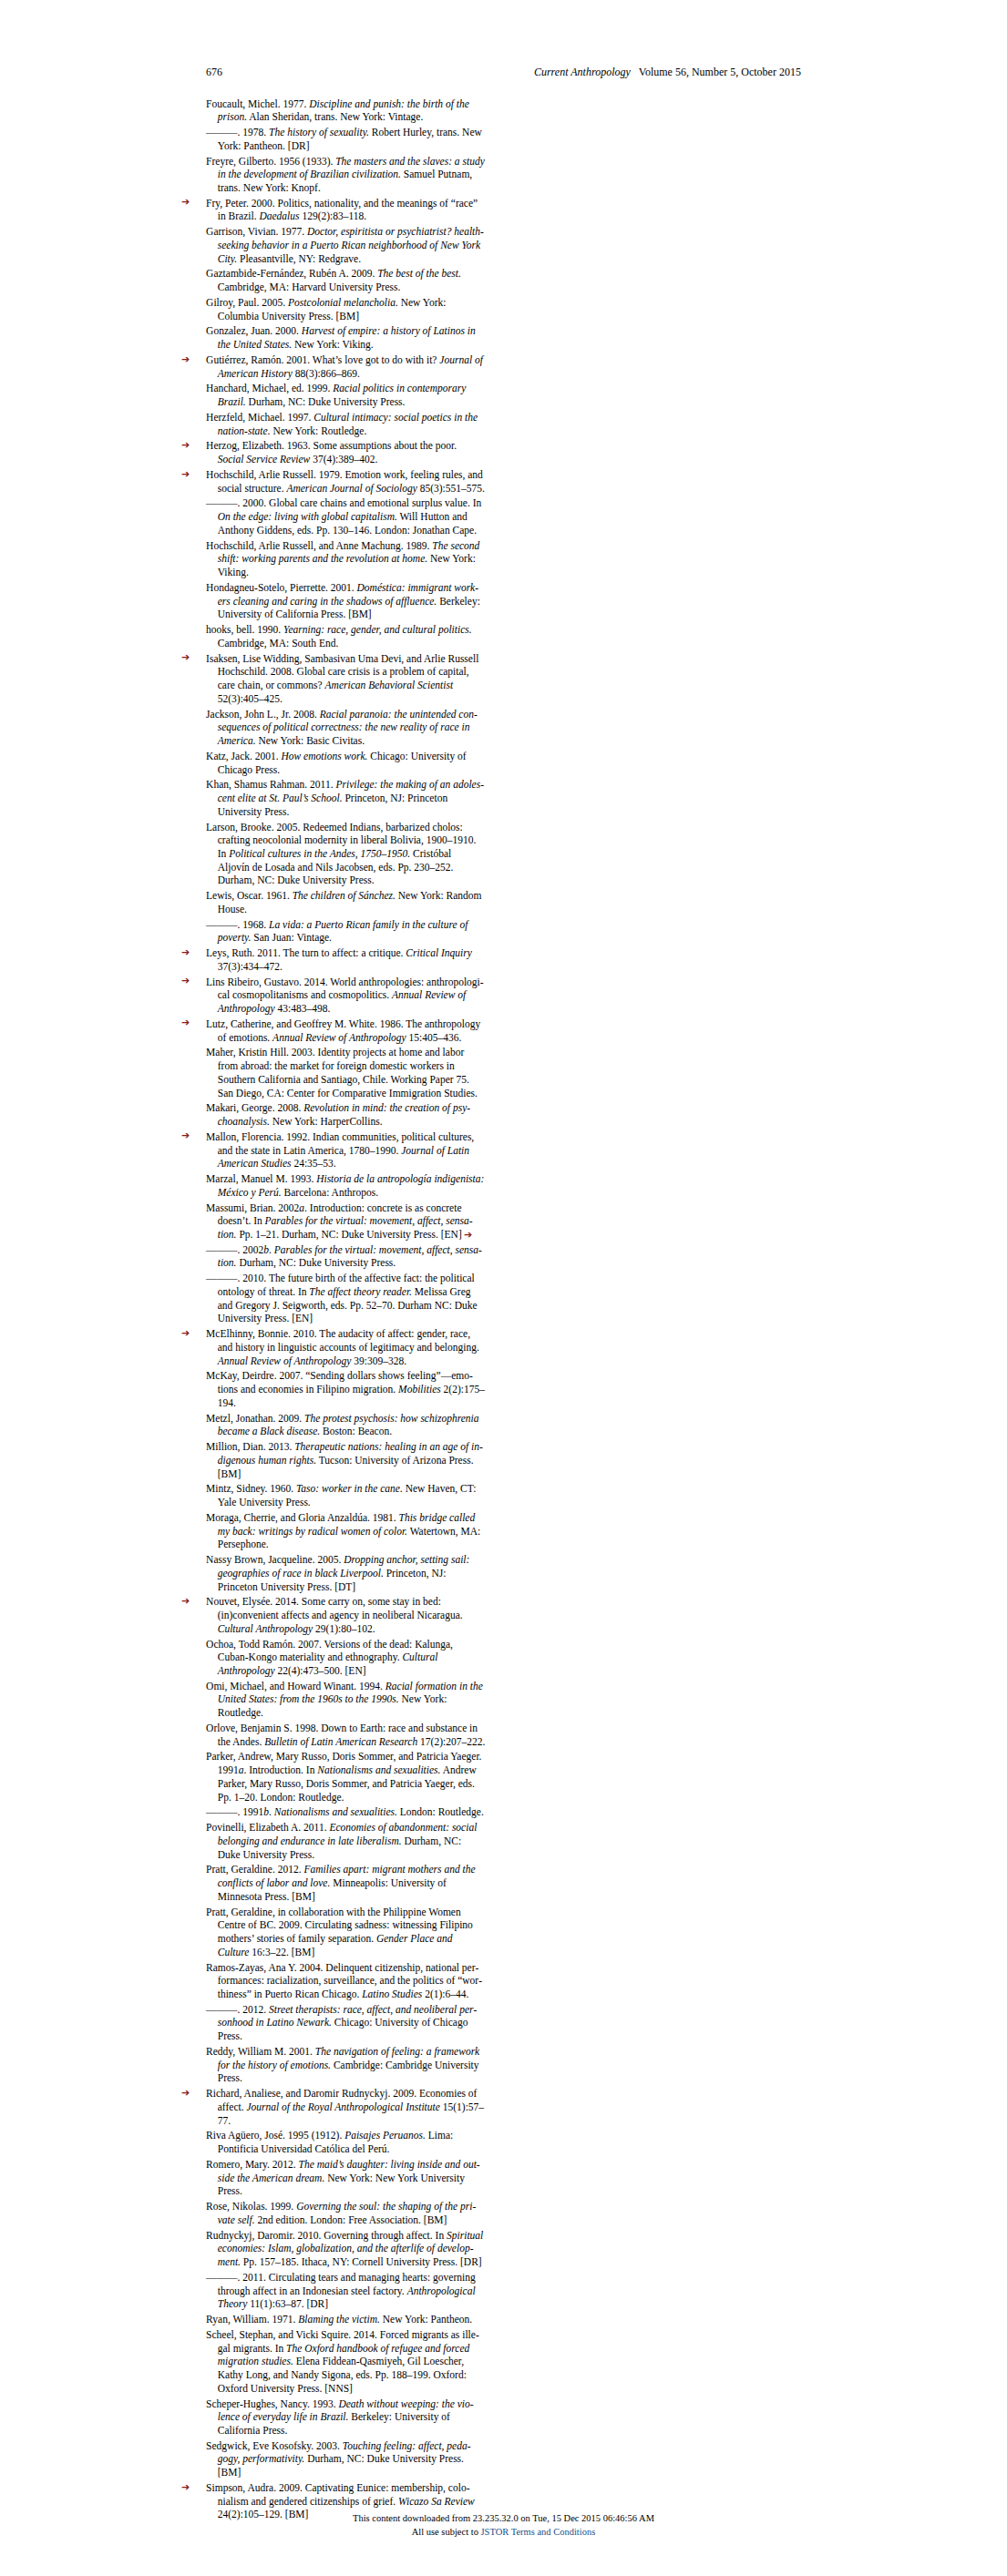676 Current Anthropology Volume 56, Number 5, October 2015
Foucault, Michel. 1977. Discipline and punish: the birth of the prison. Alan Sheridan, trans. New York: Vintage.
———. 1978. The history of sexuality. Robert Hurley, trans. New York: Pantheon. [DR]
Freyre, Gilberto. 1956 (1933). The masters and the slaves: a study in the development of Brazilian civilization. Samuel Putnam, trans. New York: Knopf.
Fry, Peter. 2000. Politics, nationality, and the meanings of “race” in Brazil. Daedalus 129(2):83–118.
Garrison, Vivian. 1977. Doctor, espiritista or psychiatrist? health-seeking behavior in a Puerto Rican neighborhood of New York City. Pleasantville, NY: Redgrave.
Gaztambide-Fernández, Rubén A. 2009. The best of the best. Cambridge, MA: Harvard University Press.
Gilroy, Paul. 2005. Postcolonial melancholia. New York: Columbia University Press. [BM]
Gonzalez, Juan. 2000. Harvest of empire: a history of Latinos in the United States. New York: Viking.
Gutiérrez, Ramón. 2001. What’s love got to do with it? Journal of American History 88(3):866–869.
Hanchard, Michael, ed. 1999. Racial politics in contemporary Brazil. Durham, NC: Duke University Press.
Herzfeld, Michael. 1997. Cultural intimacy: social poetics in the nation-state. New York: Routledge.
Herzog, Elizabeth. 1963. Some assumptions about the poor. Social Service Review 37(4):389–402.
Hochschild, Arlie Russell. 1979. Emotion work, feeling rules, and social structure. American Journal of Sociology 85(3):551–575.
———. 2000. Global care chains and emotional surplus value. In On the edge: living with global capitalism. Will Hutton and Anthony Giddens, eds. Pp. 130–146. London: Jonathan Cape.
Hochschild, Arlie Russell, and Anne Machung. 1989. The second shift: working parents and the revolution at home. New York: Viking.
Hondagneu-Sotelo, Pierrette. 2001. Doméstica: immigrant workers cleaning and caring in the shadows of affluence. Berkeley: University of California Press. [BM]
hooks, bell. 1990. Yearning: race, gender, and cultural politics. Cambridge, MA: South End.
Isaksen, Lise Widding, Sambasivan Uma Devi, and Arlie Russell Hochschild. 2008. Global care crisis is a problem of capital, care chain, or commons? American Behavioral Scientist 52(3):405–425.
Jackson, John L., Jr. 2008. Racial paranoia: the unintended consequences of political correctness: the new reality of race in America. New York: Basic Civitas.
Katz, Jack. 2001. How emotions work. Chicago: University of Chicago Press.
Khan, Shamus Rahman. 2011. Privilege: the making of an adolescent elite at St. Paul’s School. Princeton, NJ: Princeton University Press.
Larson, Brooke. 2005. Redeemed Indians, barbarized cholos: crafting neocolonial modernity in liberal Bolivia, 1900–1910. In Political cultures in the Andes, 1750–1950. Cristóbal Aljovín de Losada and Nils Jacobsen, eds. Pp. 230–252. Durham, NC: Duke University Press.
Lewis, Oscar. 1961. The children of Sánchez. New York: Random House.
———. 1968. La vida: a Puerto Rican family in the culture of poverty. San Juan: Vintage.
Leys, Ruth. 2011. The turn to affect: a critique. Critical Inquiry 37(3):434–472.
Lins Ribeiro, Gustavo. 2014. World anthropologies: anthropological cosmopolitanisms and cosmopolitics. Annual Review of Anthropology 43:483–498.
Lutz, Catherine, and Geoffrey M. White. 1986. The anthropology of emotions. Annual Review of Anthropology 15:405–436.
Maher, Kristin Hill. 2003. Identity projects at home and labor from abroad: the market for foreign domestic workers in Southern California and Santiago, Chile. Working Paper 75. San Diego, CA: Center for Comparative Immigration Studies.
Makari, George. 2008. Revolution in mind: the creation of psychoanalysis. New York: HarperCollins.
Mallon, Florencia. 1992. Indian communities, political cultures, and the state in Latin America, 1780–1990. Journal of Latin American Studies 24:35–53.
Marzal, Manuel M. 1993. Historia de la antropología indigenista: México y Perú. Barcelona: Anthropos.
Massumi, Brian. 2002a. Introduction: concrete is as concrete doesn’t. In Parables for the virtual: movement, affect, sensation. Pp. 1–21. Durham, NC: Duke University Press. [EN]
———. 2002b. Parables for the virtual: movement, affect, sensation. Durham, NC: Duke University Press.
———. 2010. The future birth of the affective fact: the political ontology of threat. In The affect theory reader. Melissa Greg and Gregory J. Seigworth, eds. Pp. 52–70. Durham NC: Duke University Press. [EN]
McElhinny, Bonnie. 2010. The audacity of affect: gender, race, and history in linguistic accounts of legitimacy and belonging. Annual Review of Anthropology 39:309–328.
McKay, Deirdre. 2007. “Sending dollars shows feeling”—emotions and economies in Filipino migration. Mobilities 2(2):175–194.
Metzl, Jonathan. 2009. The protest psychosis: how schizophrenia became a Black disease. Boston: Beacon.
Million, Dian. 2013. Therapeutic nations: healing in an age of indigenous human rights. Tucson: University of Arizona Press. [BM]
Mintz, Sidney. 1960. Taso: worker in the cane. New Haven, CT: Yale University Press.
Moraga, Cherrie, and Gloria Anzaldúa. 1981. This bridge called my back: writings by radical women of color. Watertown, MA: Persephone.
Nassy Brown, Jacqueline. 2005. Dropping anchor, setting sail: geographies of race in black Liverpool. Princeton, NJ: Princeton University Press. [DT]
Nouvet, Elysée. 2014. Some carry on, some stay in bed: (in)convenient affects and agency in neoliberal Nicaragua. Cultural Anthropology 29(1):80–102.
Ochoa, Todd Ramón. 2007. Versions of the dead: Kalunga, Cuban-Kongo materiality and ethnography. Cultural Anthropology 22(4):473–500. [EN]
Omi, Michael, and Howard Winant. 1994. Racial formation in the United States: from the 1960s to the 1990s. New York: Routledge.
Orlove, Benjamin S. 1998. Down to Earth: race and substance in the Andes. Bulletin of Latin American Research 17(2):207–222.
Parker, Andrew, Mary Russo, Doris Sommer, and Patricia Yaeger. 1991a. Introduction. In Nationalisms and sexualities. Andrew Parker, Mary Russo, Doris Sommer, and Patricia Yaeger, eds. Pp. 1–20. London: Routledge.
———. 1991b. Nationalisms and sexualities. London: Routledge.
Povinelli, Elizabeth A. 2011. Economies of abandonment: social belonging and endurance in late liberalism. Durham, NC: Duke University Press.
Pratt, Geraldine. 2012. Families apart: migrant mothers and the conflicts of labor and love. Minneapolis: University of Minnesota Press. [BM]
Pratt, Geraldine, in collaboration with the Philippine Women Centre of BC. 2009. Circulating sadness: witnessing Filipino mothers’ stories of family separation. Gender Place and Culture 16:3–22. [BM]
Ramos-Zayas, Ana Y. 2004. Delinquent citizenship, national performances: racialization, surveillance, and the politics of “worthiness” in Puerto Rican Chicago. Latino Studies 2(1):6–44.
———. 2012. Street therapists: race, affect, and neoliberal personhood in Latino Newark. Chicago: University of Chicago Press.
Reddy, William M. 2001. The navigation of feeling: a framework for the history of emotions. Cambridge: Cambridge University Press.
Richard, Analiese, and Daromir Rudnyckyj. 2009. Economies of affect. Journal of the Royal Anthropological Institute 15(1):57–77.
Riva Agüero, José. 1995 (1912). Paisajes Peruanos. Lima: Pontificia Universidad Católica del Perú.
Romero, Mary. 2012. The maid’s daughter: living inside and outside the American dream. New York: New York University Press.
Rose, Nikolas. 1999. Governing the soul: the shaping of the private self. 2nd edition. London: Free Association. [BM]
Rudnyckyj, Daromir. 2010. Governing through affect. In Spiritual economies: Islam, globalization, and the afterlife of development. Pp. 157–185. Ithaca, NY: Cornell University Press. [DR]
———. 2011. Circulating tears and managing hearts: governing through affect in an Indonesian steel factory. Anthropological Theory 11(1):63–87. [DR]
Ryan, William. 1971. Blaming the victim. New York: Pantheon.
Scheel, Stephan, and Vicki Squire. 2014. Forced migrants as illegal migrants. In The Oxford handbook of refugee and forced migration studies. Elena Fiddean-Qasmiyeh, Gil Loescher, Kathy Long, and Nandy Sigona, eds. Pp. 188–199. Oxford: Oxford University Press. [NNS]
Scheper-Hughes, Nancy. 1993. Death without weeping: the violence of everyday life in Brazil. Berkeley: University of California Press.
Sedgwick, Eve Kosofsky. 2003. Touching feeling: affect, pedagogy, performativity. Durham, NC: Duke University Press. [BM]
Simpson, Audra. 2009. Captivating Eunice: membership, colonialism and gendered citizenships of grief. Wicazo Sa Review 24(2):105–129. [BM]
This content downloaded from 23.235.32.0 on Tue, 15 Dec 2015 06:46:56 AM
All use subject to JSTOR Terms and Conditions